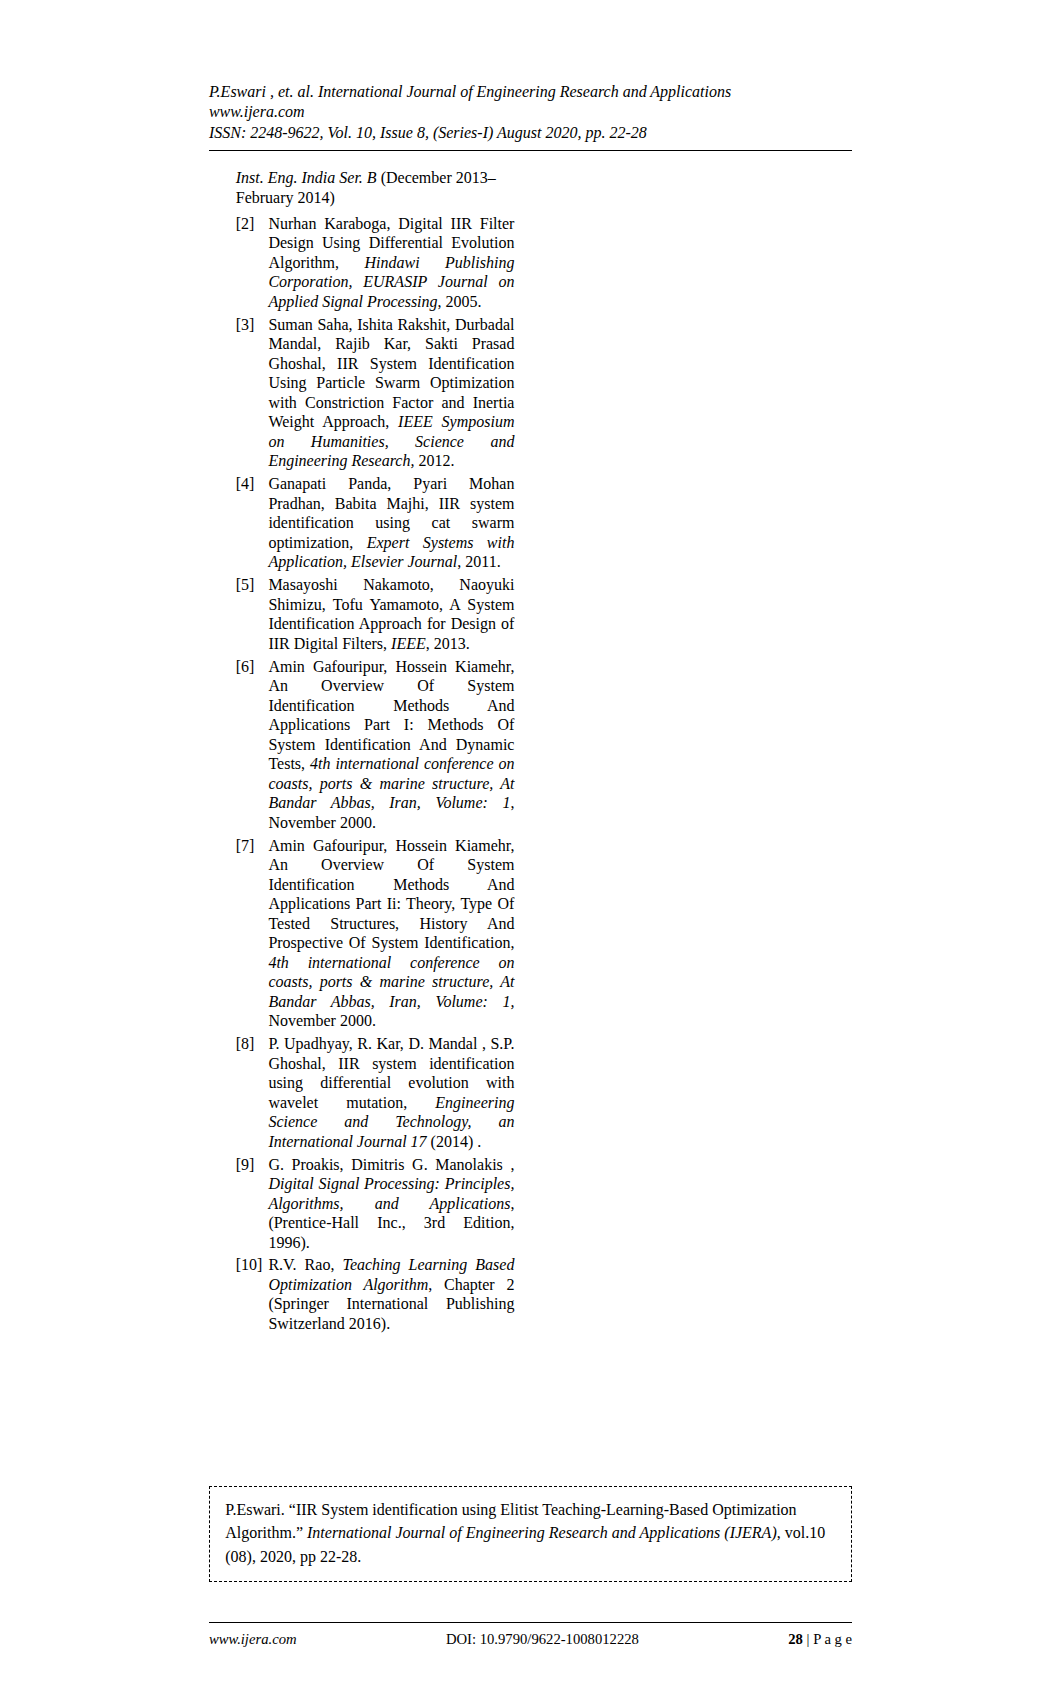P.Eswari , et. al. International Journal of Engineering Research and Applications www.ijera.com ISSN: 2248-9622, Vol. 10, Issue 8, (Series-I) August 2020, pp. 22-28
Inst. Eng. India Ser. B (December 2013–February 2014)
[2] Nurhan Karaboga, Digital IIR Filter Design Using Differential Evolution Algorithm, Hindawi Publishing Corporation, EURASIP Journal on Applied Signal Processing, 2005.
[3] Suman Saha, Ishita Rakshit, Durbadal Mandal, Rajib Kar, Sakti Prasad Ghoshal, IIR System Identification Using Particle Swarm Optimization with Constriction Factor and Inertia Weight Approach, IEEE Symposium on Humanities, Science and Engineering Research, 2012.
[4] Ganapati Panda, Pyari Mohan Pradhan, Babita Majhi, IIR system identification using cat swarm optimization, Expert Systems with Application, Elsevier Journal, 2011.
[5] Masayoshi Nakamoto, Naoyuki Shimizu, Tofu Yamamoto, A System Identification Approach for Design of IIR Digital Filters, IEEE, 2013.
[6] Amin Gafouripur, Hossein Kiamehr, An Overview Of System Identification Methods And Applications Part I: Methods Of System Identification And Dynamic Tests, 4th international conference on coasts, ports & marine structure, At Bandar Abbas, Iran, Volume: 1, November 2000.
[7] Amin Gafouripur, Hossein Kiamehr, An Overview Of System Identification Methods And Applications Part Ii: Theory, Type Of Tested Structures, History And Prospective Of System Identification, 4th international conference on coasts, ports & marine structure, At Bandar Abbas, Iran, Volume: 1, November 2000.
[8] P. Upadhyay, R. Kar, D. Mandal , S.P. Ghoshal, IIR system identification using differential evolution with wavelet mutation, Engineering Science and Technology, an International Journal 17 (2014) .
[9] G. Proakis, Dimitris G. Manolakis , Digital Signal Processing: Principles, Algorithms, and Applications, (Prentice-Hall Inc., 3rd Edition, 1996).
[10] R.V. Rao, Teaching Learning Based Optimization Algorithm, Chapter 2 (Springer International Publishing Switzerland 2016).
P.Eswari. “IIR System identification using Elitist Teaching-Learning-Based Optimization Algorithm.” International Journal of Engineering Research and Applications (IJERA), vol.10 (08), 2020, pp 22-28.
www.ijera.com
DOI: 10.9790/9622-1008012228
28 | P a g e